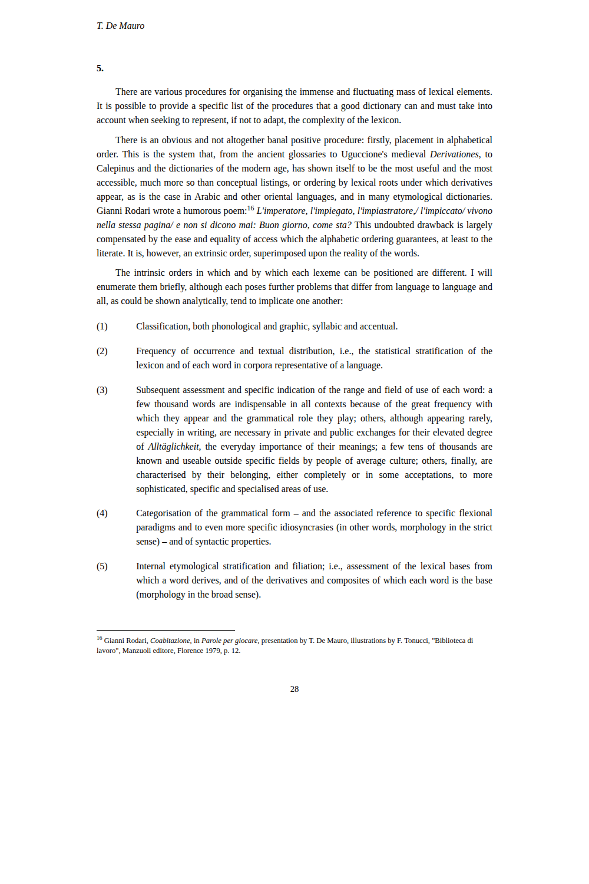T. De Mauro
5.
There are various procedures for organising the immense and fluctuating mass of lexical elements. It is possible to provide a specific list of the procedures that a good dictionary can and must take into account when seeking to represent, if not to adapt, the complexity of the lexicon.
There is an obvious and not altogether banal positive procedure: firstly, placement in alphabetical order. This is the system that, from the ancient glossaries to Uguccione's medieval Derivationes, to Calepinus and the dictionaries of the modern age, has shown itself to be the most useful and the most accessible, much more so than conceptual listings, or ordering by lexical roots under which derivatives appear, as is the case in Arabic and other oriental languages, and in many etymological dictionaries. Gianni Rodari wrote a humorous poem:16 L'imperatore, l'impiegato, l'impiastratore,/ l'impiccato/ vivono nella stessa pagina/ e non si dicono mai: Buon giorno, come sta? This undoubted drawback is largely compensated by the ease and equality of access which the alphabetic ordering guarantees, at least to the literate. It is, however, an extrinsic order, superimposed upon the reality of the words.
The intrinsic orders in which and by which each lexeme can be positioned are different. I will enumerate them briefly, although each poses further problems that differ from language to language and all, as could be shown analytically, tend to implicate one another:
Classification, both phonological and graphic, syllabic and accentual.
Frequency of occurrence and textual distribution, i.e., the statistical stratification of the lexicon and of each word in corpora representative of a language.
Subsequent assessment and specific indication of the range and field of use of each word: a few thousand words are indispensable in all contexts because of the great frequency with which they appear and the grammatical role they play; others, although appearing rarely, especially in writing, are necessary in private and public exchanges for their elevated degree of Alltäglichkeit, the everyday importance of their meanings; a few tens of thousands are known and useable outside specific fields by people of average culture; others, finally, are characterised by their belonging, either completely or in some acceptations, to more sophisticated, specific and specialised areas of use.
Categorisation of the grammatical form – and the associated reference to specific flexional paradigms and to even more specific idiosyncrasies (in other words, morphology in the strict sense) – and of syntactic properties.
Internal etymological stratification and filiation; i.e., assessment of the lexical bases from which a word derives, and of the derivatives and composites of which each word is the base (morphology in the broad sense).
16 Gianni Rodari, Coabitazione, in Parole per giocare, presentation by T. De Mauro, illustrations by F. Tonucci, "Biblioteca di lavoro", Manzuoli editore, Florence 1979, p. 12.
28